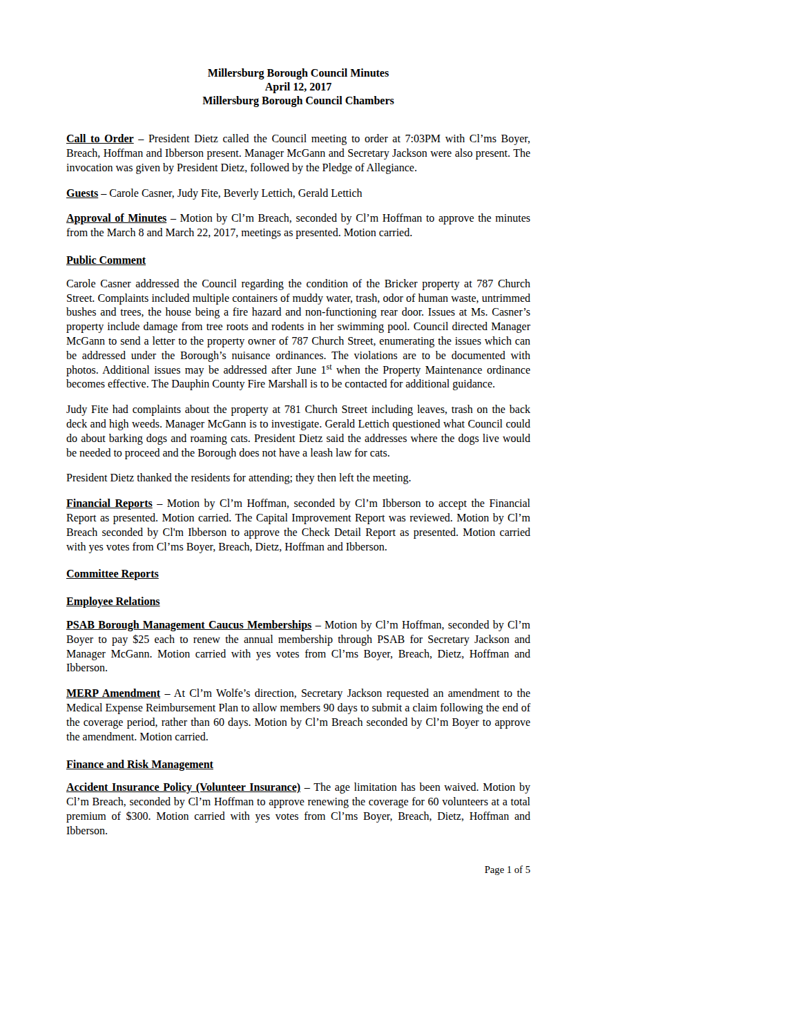Millersburg Borough Council Minutes
April 12, 2017
Millersburg Borough Council Chambers
Call to Order – President Dietz called the Council meeting to order at 7:03PM with Cl’ms Boyer, Breach, Hoffman and Ibberson present. Manager McGann and Secretary Jackson were also present. The invocation was given by President Dietz, followed by the Pledge of Allegiance.
Guests – Carole Casner, Judy Fite, Beverly Lettich, Gerald Lettich
Approval of Minutes – Motion by Cl’m Breach, seconded by Cl’m Hoffman to approve the minutes from the March 8 and March 22, 2017, meetings as presented. Motion carried.
Public Comment
Carole Casner addressed the Council regarding the condition of the Bricker property at 787 Church Street. Complaints included multiple containers of muddy water, trash, odor of human waste, untrimmed bushes and trees, the house being a fire hazard and non-functioning rear door. Issues at Ms. Casner’s property include damage from tree roots and rodents in her swimming pool. Council directed Manager McGann to send a letter to the property owner of 787 Church Street, enumerating the issues which can be addressed under the Borough’s nuisance ordinances. The violations are to be documented with photos. Additional issues may be addressed after June 1st when the Property Maintenance ordinance becomes effective. The Dauphin County Fire Marshall is to be contacted for additional guidance.
Judy Fite had complaints about the property at 781 Church Street including leaves, trash on the back deck and high weeds. Manager McGann is to investigate. Gerald Lettich questioned what Council could do about barking dogs and roaming cats. President Dietz said the addresses where the dogs live would be needed to proceed and the Borough does not have a leash law for cats.
President Dietz thanked the residents for attending; they then left the meeting.
Financial Reports – Motion by Cl’m Hoffman, seconded by Cl’m Ibberson to accept the Financial Report as presented. Motion carried. The Capital Improvement Report was reviewed. Motion by Cl’m Breach seconded by Cl'm Ibberson to approve the Check Detail Report as presented. Motion carried with yes votes from Cl’ms Boyer, Breach, Dietz, Hoffman and Ibberson.
Committee Reports
Employee Relations
PSAB Borough Management Caucus Memberships – Motion by Cl’m Hoffman, seconded by Cl’m Boyer to pay $25 each to renew the annual membership through PSAB for Secretary Jackson and Manager McGann. Motion carried with yes votes from Cl’ms Boyer, Breach, Dietz, Hoffman and Ibberson.
MERP Amendment – At Cl’m Wolfe’s direction, Secretary Jackson requested an amendment to the Medical Expense Reimbursement Plan to allow members 90 days to submit a claim following the end of the coverage period, rather than 60 days. Motion by Cl’m Breach seconded by Cl’m Boyer to approve the amendment. Motion carried.
Finance and Risk Management
Accident Insurance Policy (Volunteer Insurance) – The age limitation has been waived. Motion by Cl’m Breach, seconded by Cl’m Hoffman to approve renewing the coverage for 60 volunteers at a total premium of $300. Motion carried with yes votes from Cl’ms Boyer, Breach, Dietz, Hoffman and Ibberson.
Page 1 of 5